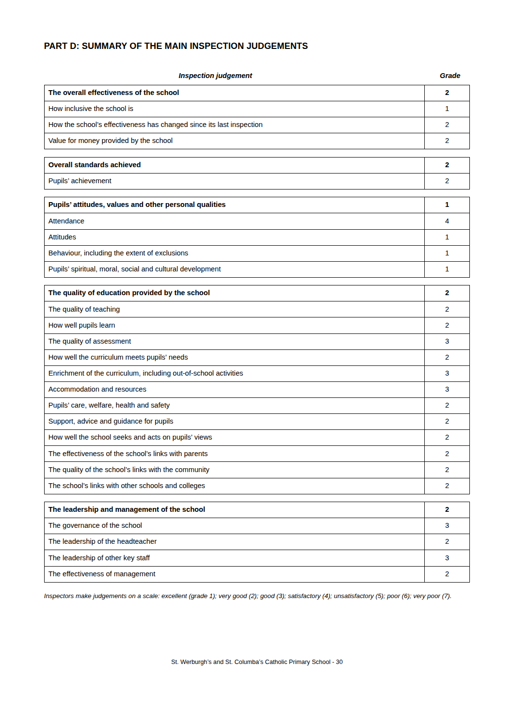PART D: SUMMARY OF THE MAIN INSPECTION JUDGEMENTS
Inspection judgement Grade
| The overall effectiveness of the school | 2 |
| How inclusive the school is | 1 |
| How the school’s effectiveness has changed since its last inspection | 2 |
| Value for money provided by the school | 2 |
| Overall standards achieved | 2 |
| Pupils’ achievement | 2 |
| Pupils’ attitudes, values and other personal qualities | 1 |
| Attendance | 4 |
| Attitudes | 1 |
| Behaviour, including the extent of exclusions | 1 |
| Pupils’ spiritual, moral, social and cultural development | 1 |
| The quality of education provided by the school | 2 |
| The quality of teaching | 2 |
| How well pupils learn | 2 |
| The quality of assessment | 3 |
| How well the curriculum meets pupils’ needs | 2 |
| Enrichment of the curriculum, including out-of-school activities | 3 |
| Accommodation and resources | 3 |
| Pupils’ care, welfare, health and safety | 2 |
| Support, advice and guidance for pupils | 2 |
| How well the school seeks and acts on pupils’ views | 2 |
| The effectiveness of the school’s links with parents | 2 |
| The quality of the school’s links with the community | 2 |
| The school’s links with other schools and colleges | 2 |
| The leadership and management of the school | 2 |
| The governance of the school | 3 |
| The leadership of the headteacher | 2 |
| The leadership of other key staff | 3 |
| The effectiveness of management | 2 |
Inspectors make judgements on a scale: excellent (grade 1); very good (2); good (3); satisfactory (4); unsatisfactory (5); poor (6); very poor (7).
St. Werburgh’s and St. Columba’s Catholic Primary School - 30